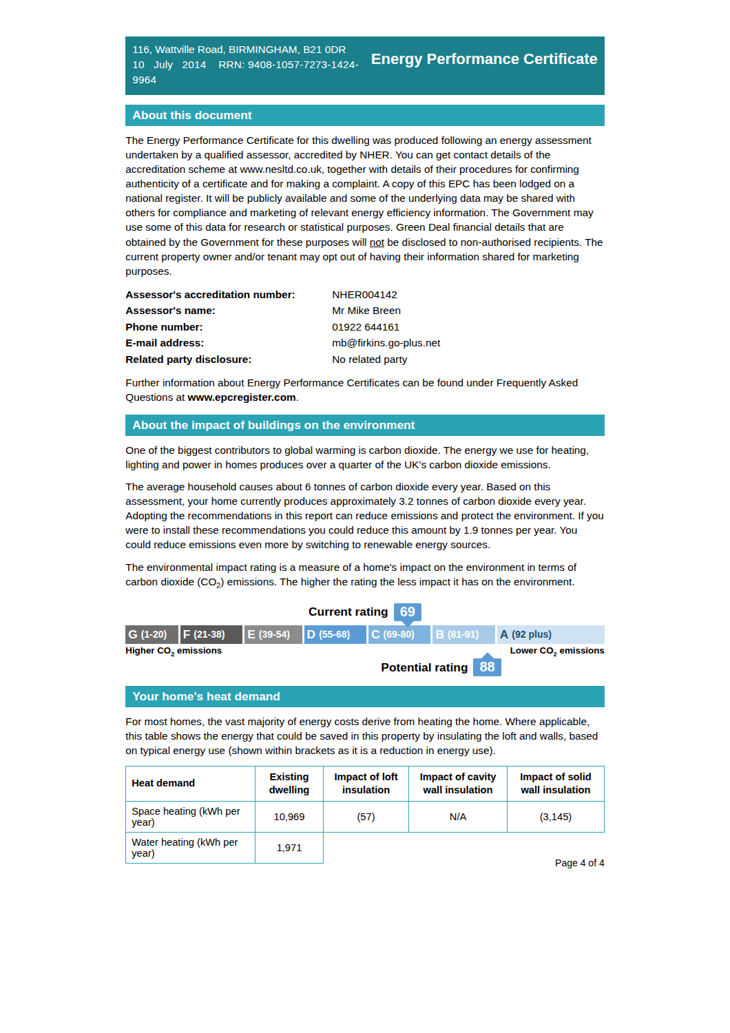116, Wattville Road, BIRMINGHAM, B21 0DR
10 July 2014 RRN: 9408-1057-7273-1424-9964
Energy Performance Certificate
About this document
The Energy Performance Certificate for this dwelling was produced following an energy assessment undertaken by a qualified assessor, accredited by NHER. You can get contact details of the accreditation scheme at www.nesltd.co.uk, together with details of their procedures for confirming authenticity of a certificate and for making a complaint. A copy of this EPC has been lodged on a national register. It will be publicly available and some of the underlying data may be shared with others for compliance and marketing of relevant energy efficiency information. The Government may use some of this data for research or statistical purposes. Green Deal financial details that are obtained by the Government for these purposes will not be disclosed to non-authorised recipients. The current property owner and/or tenant may opt out of having their information shared for marketing purposes.
| Assessor's accreditation number: | NHER004142 |
| Assessor's name: | Mr Mike Breen |
| Phone number: | 01922 644161 |
| E-mail address: | mb@firkins.go-plus.net |
| Related party disclosure: | No related party |
Further information about Energy Performance Certificates can be found under Frequently Asked Questions at www.epcregister.com.
About the impact of buildings on the environment
One of the biggest contributors to global warming is carbon dioxide. The energy we use for heating, lighting and power in homes produces over a quarter of the UK’s carbon dioxide emissions.
The average household causes about 6 tonnes of carbon dioxide every year. Based on this assessment, your home currently produces approximately 3.2 tonnes of carbon dioxide every year. Adopting the recommendations in this report can reduce emissions and protect the environment. If you were to install these recommendations you could reduce this amount by 1.9 tonnes per year. You could reduce emissions even more by switching to renewable energy sources.
The environmental impact rating is a measure of a home's impact on the environment in terms of carbon dioxide (CO2) emissions. The higher the rating the less impact it has on the environment.
Current rating 69
G(1-20)
F(21-38)
E(39-54)
D(55-68)
C(69-80)
B(81-91)
A(92 plus)
Higher CO2 emissions Lower CO2 emissions
Potential rating 88
Your home's heat demand
For most homes, the vast majority of energy costs derive from heating the home. Where applicable, this table shows the energy that could be saved in this property by insulating the loft and walls, based on typical energy use (shown within brackets as it is a reduction in energy use).
| Heat demand | Existing dwelling | Impact of loft insulation | Impact of cavity wall insulation | Impact of solid wall insulation |
| --- | --- | --- | --- | --- |
| Space heating (kWh per year) | 10,969 | (57) | N/A | (3,145) |
| Water heating (kWh per year) | 1,971 | | | |
Page 4 of 4